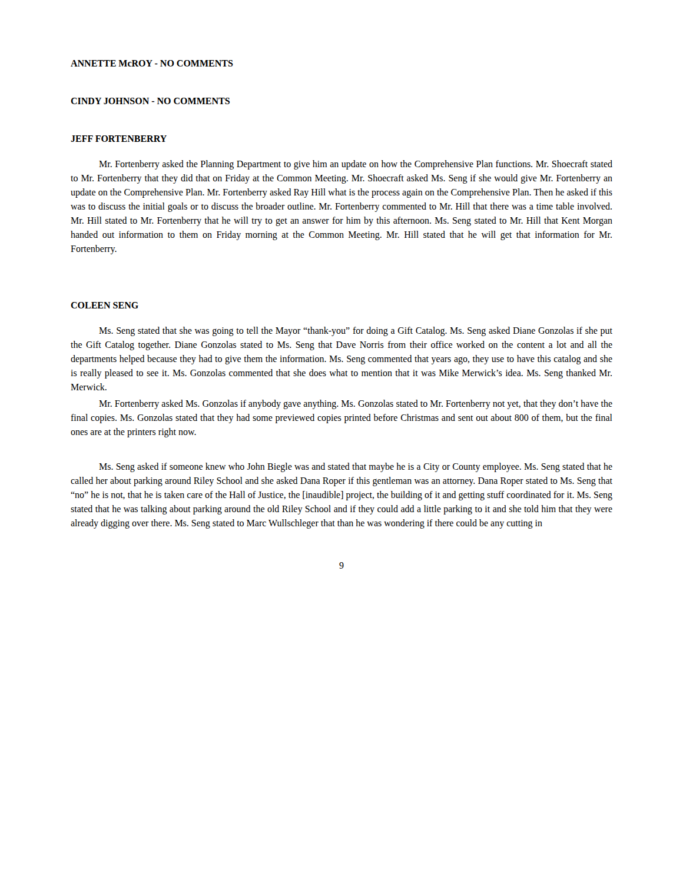ANNETTE McROY - NO COMMENTS
CINDY JOHNSON - NO COMMENTS
JEFF FORTENBERRY
Mr. Fortenberry asked the Planning Department to give him an update on how the Comprehensive Plan functions. Mr. Shoecraft stated to Mr. Fortenberry that they did that on Friday at the Common Meeting. Mr. Shoecraft asked Ms. Seng if she would give Mr. Fortenberry an update on the Comprehensive Plan. Mr. Fortenberry asked Ray Hill what is the process again on the Comprehensive Plan. Then he asked if this was to discuss the initial goals or to discuss the broader outline. Mr. Fortenberry commented to Mr. Hill that there was a time table involved. Mr. Hill stated to Mr. Fortenberry that he will try to get an answer for him by this afternoon. Ms. Seng stated to Mr. Hill that Kent Morgan handed out information to them on Friday morning at the Common Meeting. Mr. Hill stated that he will get that information for Mr. Fortenberry.
COLEEN SENG
Ms. Seng stated that she was going to tell the Mayor “thank-you” for doing a Gift Catalog. Ms. Seng asked Diane Gonzolas if she put the Gift Catalog together. Diane Gonzolas stated to Ms. Seng that Dave Norris from their office worked on the content a lot and all the departments helped because they had to give them the information. Ms. Seng commented that years ago, they use to have this catalog and she is really pleased to see it. Ms. Gonzolas commented that she does what to mention that it was Mike Merwick’s idea. Ms. Seng thanked Mr. Merwick.
Mr. Fortenberry asked Ms. Gonzolas if anybody gave anything. Ms. Gonzolas stated to Mr. Fortenberry not yet, that they don’t have the final copies. Ms. Gonzolas stated that they had some previewed copies printed before Christmas and sent out about 800 of them, but the final ones are at the printers right now.
Ms. Seng asked if someone knew who John Biegle was and stated that maybe he is a City or County employee. Ms. Seng stated that he called her about parking around Riley School and she asked Dana Roper if this gentleman was an attorney. Dana Roper stated to Ms. Seng that “no” he is not, that he is taken care of the Hall of Justice, the [inaudible] project, the building of it and getting stuff coordinated for it. Ms. Seng stated that he was talking about parking around the old Riley School and if they could add a little parking to it and she told him that they were already digging over there. Ms. Seng stated to Marc Wullschleger that than he was wondering if there could be any cutting in
9